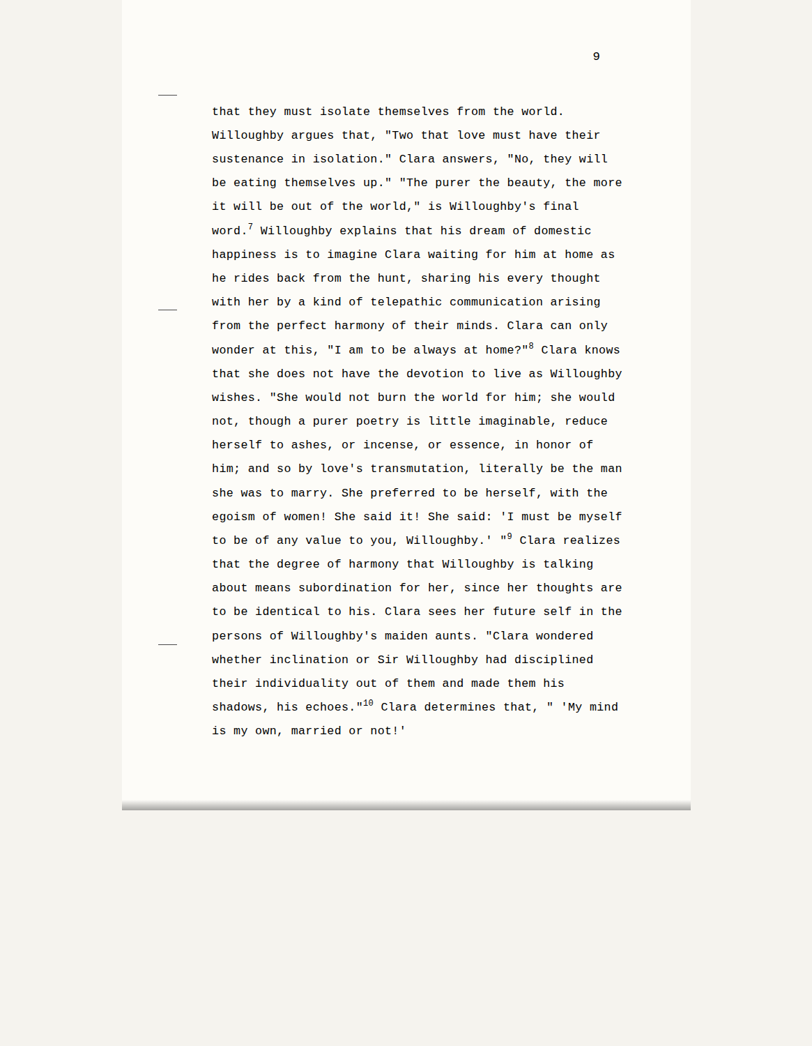9
that they must isolate themselves from the world. Willoughby argues that, "Two that love must have their sustenance in isolation." Clara answers, "No, they will be eating themselves up." "The purer the beauty, the more it will be out of the world," is Willoughby's final word.7 Willoughby explains that his dream of domestic happiness is to imagine Clara waiting for him at home as he rides back from the hunt, sharing his every thought with her by a kind of telepathic communication arising from the perfect harmony of their minds. Clara can only wonder at this, "I am to be always at home?"8 Clara knows that she does not have the devotion to live as Willoughby wishes. "She would not burn the world for him; she would not, though a purer poetry is little imaginable, reduce herself to ashes, or incense, or essence, in honor of him; and so by love's transmutation, literally be the man she was to marry. She preferred to be herself, with the egoism of women! She said it! She said: 'I must be myself to be of any value to you, Willoughby.' "9 Clara realizes that the degree of harmony that Willoughby is talking about means subordination for her, since her thoughts are to be identical to his. Clara sees her future self in the persons of Willoughby's maiden aunts. "Clara wondered whether inclination or Sir Willoughby had disciplined their individuality out of them and made them his shadows, his echoes."10 Clara determines that, " 'My mind is my own, married or not!'